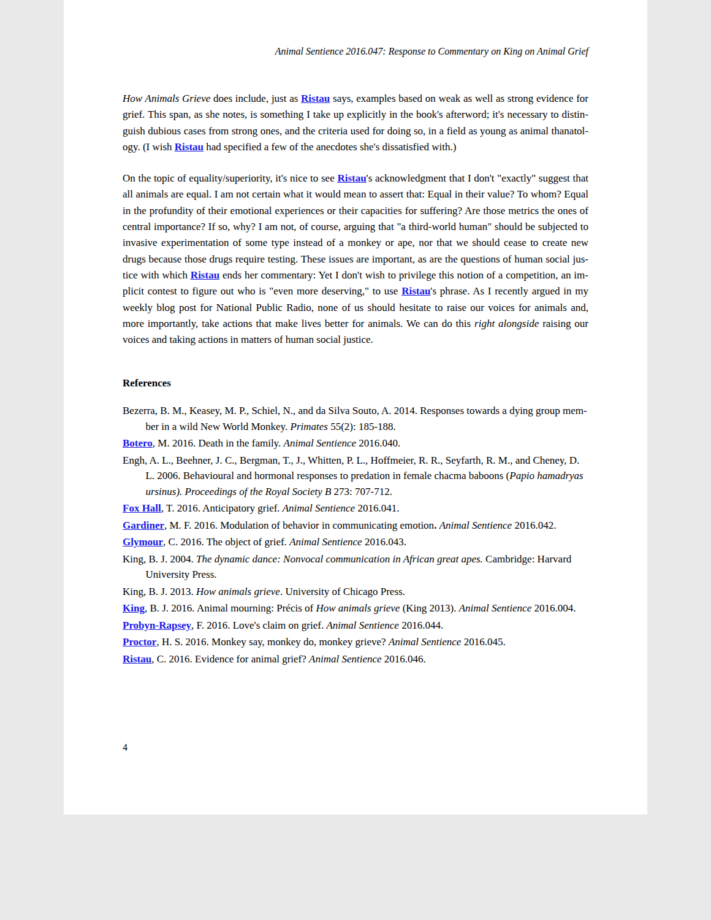Animal Sentience 2016.047: Response to Commentary on King on Animal Grief
How Animals Grieve does include, just as Ristau says, examples based on weak as well as strong evidence for grief. This span, as she notes, is something I take up explicitly in the book's afterword; it's necessary to distinguish dubious cases from strong ones, and the criteria used for doing so, in a field as young as animal thanatology. (I wish Ristau had specified a few of the anecdotes she's dissatisfied with.)
On the topic of equality/superiority, it's nice to see Ristau's acknowledgment that I don't "exactly" suggest that all animals are equal. I am not certain what it would mean to assert that: Equal in their value? To whom? Equal in the profundity of their emotional experiences or their capacities for suffering? Are those metrics the ones of central importance? If so, why? I am not, of course, arguing that "a third-world human" should be subjected to invasive experimentation of some type instead of a monkey or ape, nor that we should cease to create new drugs because those drugs require testing. These issues are important, as are the questions of human social justice with which Ristau ends her commentary: Yet I don't wish to privilege this notion of a competition, an implicit contest to figure out who is "even more deserving," to use Ristau's phrase. As I recently argued in my weekly blog post for National Public Radio, none of us should hesitate to raise our voices for animals and, more importantly, take actions that make lives better for animals. We can do this right alongside raising our voices and taking actions in matters of human social justice.
References
Bezerra, B. M., Keasey, M. P., Schiel, N., and da Silva Souto, A. 2014. Responses towards a dying group member in a wild New World Monkey. Primates 55(2): 185-188.
Botero, M. 2016. Death in the family. Animal Sentience 2016.040.
Engh, A. L., Beehner, J. C., Bergman, T., J., Whitten, P. L., Hoffmeier, R. R., Seyfarth, R. M., and Cheney, D. L. 2006. Behavioural and hormonal responses to predation in female chacma baboons (Papio hamadryas ursinus). Proceedings of the Royal Society B 273: 707-712.
Fox Hall, T. 2016. Anticipatory grief. Animal Sentience 2016.041.
Gardiner, M. F. 2016. Modulation of behavior in communicating emotion. Animal Sentience 2016.042.
Glymour, C. 2016. The object of grief. Animal Sentience 2016.043.
King, B. J. 2004. The dynamic dance: Nonvocal communication in African great apes. Cambridge: Harvard University Press.
King, B. J. 2013. How animals grieve. University of Chicago Press.
King, B. J. 2016. Animal mourning: Précis of How animals grieve (King 2013). Animal Sentience 2016.004.
Probyn-Rapsey, F. 2016. Love's claim on grief. Animal Sentience 2016.044.
Proctor, H. S. 2016. Monkey say, monkey do, monkey grieve? Animal Sentience 2016.045.
Ristau, C. 2016. Evidence for animal grief? Animal Sentience 2016.046.
4